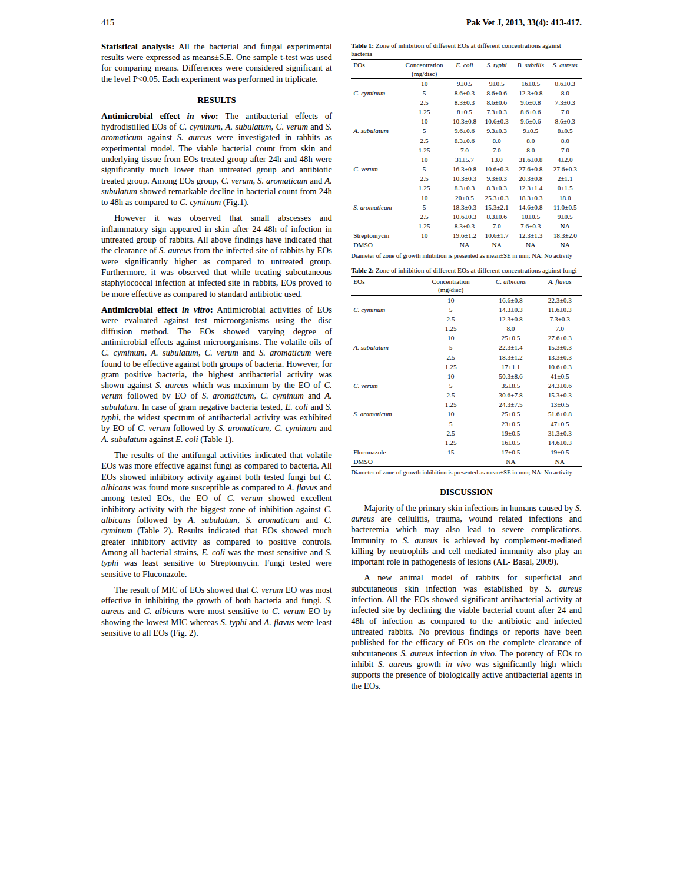415 Pak Vet J, 2013, 33(4): 413-417.
Statistical analysis: All the bacterial and fungal experimental results were expressed as means±S.E. One sample t-test was used for comparing means. Differences were considered significant at the level P<0.05. Each experiment was performed in triplicate.
RESULTS
Antimicrobial effect in vivo: The antibacterial effects of hydrodistilled EOs of C. cyminum, A. subulatum, C. verum and S. aromaticum against S. aureus were investigated in rabbits as experimental model. The viable bacterial count from skin and underlying tissue from EOs treated group after 24h and 48h were significantly much lower than untreated group and antibiotic treated group. Among EOs group, C. verum, S. aromaticum and A. subulatum showed remarkable decline in bacterial count from 24h to 48h as compared to C. cyminum (Fig.1).
However it was observed that small abscesses and inflammatory sign appeared in skin after 24-48h of infection in untreated group of rabbits. All above findings have indicated that the clearance of S. aureus from the infected site of rabbits by EOs were significantly higher as compared to untreated group. Furthermore, it was observed that while treating subcutaneous staphylococcal infection at infected site in rabbits, EOs proved to be more effective as compared to standard antibiotic used.
Antimicrobial effect in vitro: Antimicrobial activities of EOs were evaluated against test microorganisms using the disc diffusion method. The EOs showed varying degree of antimicrobial effects against microorganisms. The volatile oils of C. cyminum, A. subulatum, C. verum and S. aromaticum were found to be effective against both groups of bacteria. However, for gram positive bacteria, the highest antibacterial activity was shown against S. aureus which was maximum by the EO of C. verum followed by EO of S. aromaticum, C. cyminum and A. subulatum. In case of gram negative bacteria tested, E. coli and S. typhi, the widest spectrum of antibacterial activity was exhibited by EO of C. verum followed by S. aromaticum, C. cyminum and A. subulatum against E. coli (Table 1).
The results of the antifungal activities indicated that volatile EOs was more effective against fungi as compared to bacteria. All EOs showed inhibitory activity against both tested fungi but C. albicans was found more susceptible as compared to A. flavus and among tested EOs, the EO of C. verum showed excellent inhibitory activity with the biggest zone of inhibition against C. albicans followed by A. subulatum, S. aromaticum and C. cyminum (Table 2). Results indicated that EOs showed much greater inhibitory activity as compared to positive controls. Among all bacterial strains, E. coli was the most sensitive and S. typhi was least sensitive to Streptomycin. Fungi tested were sensitive to Fluconazole.
The result of MIC of EOs showed that C. verum EO was most effective in inhibiting the growth of both bacteria and fungi. S. aureus and C. albicans were most sensitive to C. verum EO by showing the lowest MIC whereas S. typhi and A. flavus were least sensitive to all EOs (Fig. 2).
Table 1: Zone of inhibition of different EOs at different concentrations against bacteria
| EOs | Concentration (mg/disc) | E. coli | S. typhi | B. subtilis | S. aureus |
| --- | --- | --- | --- | --- | --- |
| | 10 | 9±0.5 | 9±0.5 | 16±0.5 | 8.6±0.3 |
| C. cyminum | 5 | 8.6±0.3 | 8.6±0.6 | 12.3±0.8 | 8.0 |
| | 2.5 | 8.3±0.3 | 8.6±0.6 | 9.6±0.8 | 7.3±0.3 |
| | 1.25 | 8±0.5 | 7.3±0.3 | 8.6±0.6 | 7.0 |
| | 10 | 10.3±0.8 | 10.6±0.3 | 9.6±0.6 | 8.6±0.3 |
| A. subulatum | 5 | 9.6±0.6 | 9.3±0.3 | 9±0.5 | 8±0.5 |
| | 2.5 | 8.3±0.6 | 8.0 | 8.0 | 8.0 |
| | 1.25 | 7.0 | 7.0 | 8.0 | 7.0 |
| | 10 | 31±5.7 | 13.0 | 31.6±0.8 | 4±2.0 |
| C. verum | 5 | 16.3±0.8 | 10.6±0.3 | 27.6±0.8 | 27.6±0.3 |
| | 2.5 | 10.3±0.3 | 9.3±0.3 | 20.3±0.8 | 2±1.1 |
| | 1.25 | 8.3±0.3 | 8.3±0.3 | 12.3±1.4 | 0±1.5 |
| | 10 | 20±0.5 | 25.3±0.3 | 18.3±0.3 | 18.0 |
| S. aromaticum | 5 | 18.3±0.3 | 15.3±2.1 | 14.6±0.8 | 11.0±0.5 |
| | 2.5 | 10.6±0.3 | 8.3±0.6 | 10±0.5 | 9±0.5 |
| | 1.25 | 8.3±0.3 | 7.0 | 7.6±0.3 | NA |
| Streptomycin | 10 | 19.6±1.2 | 10.6±1.7 | 12.3±1.3 | 18.3±2.0 |
| DMSO | | NA | NA | NA | NA |
Diameter of zone of growth inhibition is presented as mean±SE in mm; NA: No activity
Table 2: Zone of inhibition of different EOs at different concentrations against fungi
| EOs | Concentration (mg/disc) | C. albicans | A. flavus |
| --- | --- | --- | --- |
| | 10 | 16.6±0.8 | 22.3±0.3 |
| C. cyminum | 5 | 14.3±0.3 | 11.6±0.3 |
| | 2.5 | 12.3±0.8 | 7.3±0.3 |
| | 1.25 | 8.0 | 7.0 |
| | 10 | 25±0.5 | 27.6±0.3 |
| A. subulatum | 5 | 22.3±1.4 | 15.3±0.3 |
| | 2.5 | 18.3±1.2 | 13.3±0.3 |
| | 1.25 | 17±1.1 | 10.6±0.3 |
| | 10 | 50.3±8.6 | 41±0.5 |
| C. verum | 5 | 35±8.5 | 24.3±0.6 |
| | 2.5 | 30.6±7.8 | 15.3±0.3 |
| | 1.25 | 24.3±7.5 | 13±0.5 |
| S. aromaticum | 10 | 25±0.5 | 51.6±0.8 |
| | 5 | 23±0.5 | 47±0.5 |
| | 2.5 | 19±0.5 | 31.3±0.3 |
| | 1.25 | 16±0.5 | 14.6±0.3 |
| Fluconazole | 15 | 17±0.5 | 19±0.5 |
| DMSO | | NA | NA |
Diameter of zone of growth inhibition is presented as mean±SE in mm; NA: No activity
DISCUSSION
Majority of the primary skin infections in humans caused by S. aureus are cellulitis, trauma, wound related infections and bacteremia which may also lead to severe complications. Immunity to S. aureus is achieved by complement-mediated killing by neutrophils and cell mediated immunity also play an important role in pathogenesis of lesions (AL- Basal, 2009).
A new animal model of rabbits for superficial and subcutaneous skin infection was established by S. aureus infection. All the EOs showed significant antibacterial activity at infected site by declining the viable bacterial count after 24 and 48h of infection as compared to the antibiotic and infected untreated rabbits. No previous findings or reports have been published for the efficacy of EOs on the complete clearance of subcutaneous S. aureus infection in vivo. The potency of EOs to inhibit S. aureus growth in vivo was significantly high which supports the presence of biologically active antibacterial agents in the EOs.